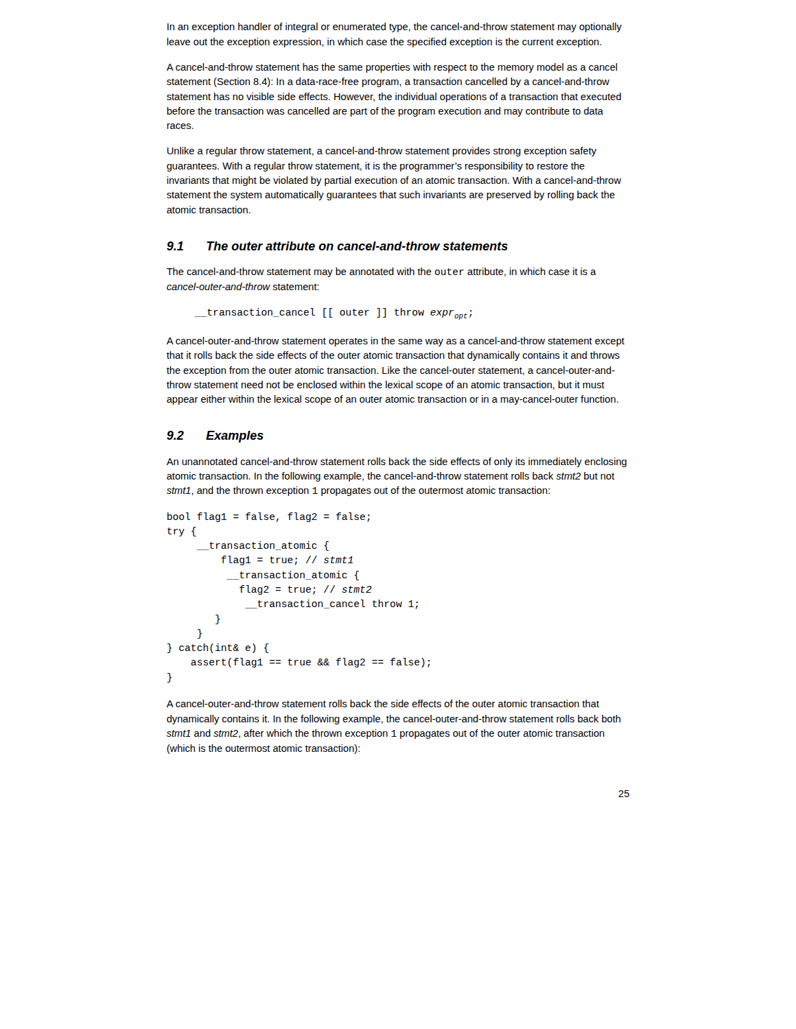In an exception handler of integral or enumerated type, the cancel-and-throw statement may optionally leave out the exception expression, in which case the specified exception is the current exception.
A cancel-and-throw statement has the same properties with respect to the memory model as a cancel statement (Section 8.4): In a data-race-free program, a transaction cancelled by a cancel-and-throw statement has no visible side effects. However, the individual operations of a transaction that executed before the transaction was cancelled are part of the program execution and may contribute to data races.
Unlike a regular throw statement, a cancel-and-throw statement provides strong exception safety guarantees. With a regular throw statement, it is the programmer’s responsibility to restore the invariants that might be violated by partial execution of an atomic transaction. With a cancel-and-throw statement the system automatically guarantees that such invariants are preserved by rolling back the atomic transaction.
9.1 The outer attribute on cancel-and-throw statements
The cancel-and-throw statement may be annotated with the outer attribute, in which case it is a cancel-outer-and-throw statement:
  __transaction_cancel [[ outer ]] throw expr opt;
A cancel-outer-and-throw statement operates in the same way as a cancel-and-throw statement except that it rolls back the side effects of the outer atomic transaction that dynamically contains it and throws the exception from the outer atomic transaction. Like the cancel-outer statement, a cancel-outer-and-throw statement need not be enclosed within the lexical scope of an atomic transaction, but it must appear either within the lexical scope of an outer atomic transaction or in a may-cancel-outer function.
9.2 Examples
An unannotated cancel-and-throw statement rolls back the side effects of only its immediately enclosing atomic transaction. In the following example, the cancel-and-throw statement rolls back stmt2 but not stmt1, and the thrown exception 1 propagates out of the outermost atomic transaction:
bool flag1 = false, flag2 = false;
try {
     __transaction_atomic {
         flag1 = true; // stmt1
          __transaction_atomic {
            flag2 = true; // stmt2
             __transaction_cancel throw 1;
        }
     }
} catch(int& e) {
    assert(flag1 == true && flag2 == false);
}
A cancel-outer-and-throw statement rolls back the side effects of the outer atomic transaction that dynamically contains it. In the following example, the cancel-outer-and-throw statement rolls back both stmt1 and stmt2, after which the thrown exception 1 propagates out of the outer atomic transaction (which is the outermost atomic transaction):
25